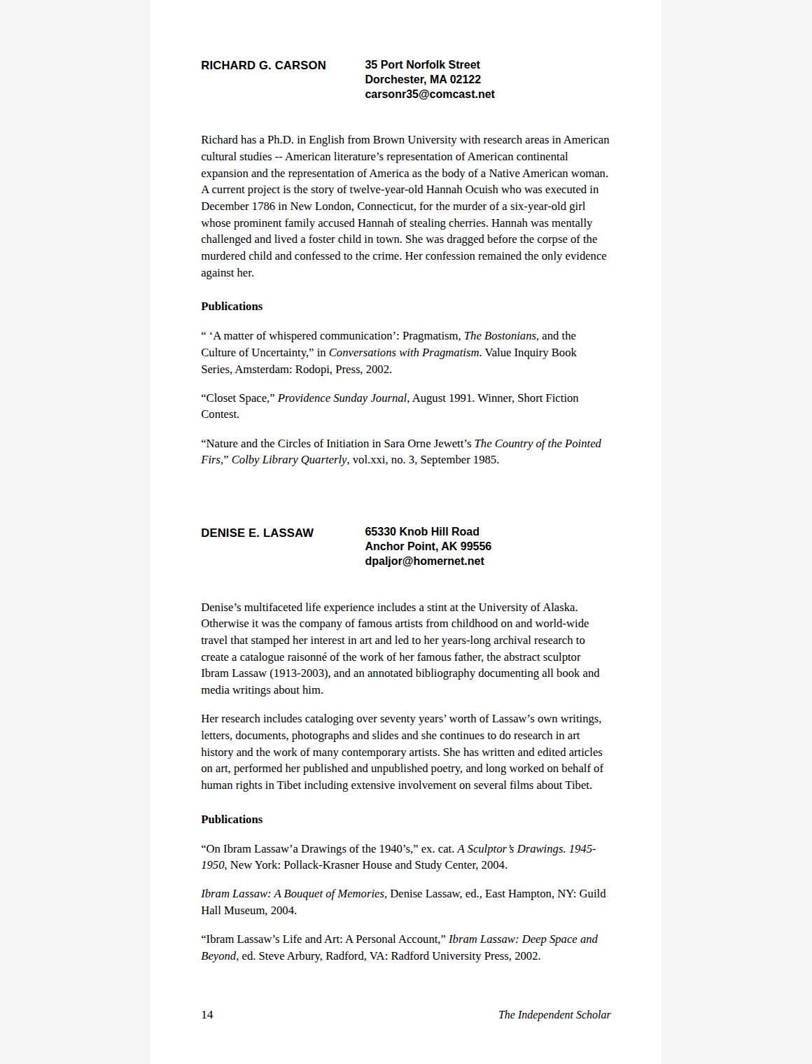RICHARD G. CARSON
35 Port Norfolk Street
Dorchester, MA 02122
carsonr35@comcast.net
Richard has a Ph.D. in English from Brown University with research areas in American cultural studies -- American literature’s representation of American continental expansion and the representation of America as the body of a Native American woman. A current project is the story of twelve-year-old Hannah Ocuish who was executed in December 1786 in New London, Connecticut, for the murder of a six-year-old girl whose prominent family accused Hannah of stealing cherries. Hannah was mentally challenged and lived a foster child in town. She was dragged before the corpse of the murdered child and confessed to the crime. Her confession remained the only evidence against her.
Publications
“ ‘A matter of whispered communication’: Pragmatism, The Bostonians, and the Culture of Uncertainty,” in Conversations with Pragmatism. Value Inquiry Book Series, Amsterdam: Rodopi, Press, 2002.
“Closet Space,” Providence Sunday Journal, August 1991. Winner, Short Fiction Contest.
“Nature and the Circles of Initiation in Sara Orne Jewett’s The Country of the Pointed Firs,” Colby Library Quarterly, vol.xxi, no. 3, September 1985.
DENISE E. LASSAW
65330 Knob Hill Road
Anchor Point, AK 99556
dpaljor@homernet.net
Denise’s multifaceted life experience includes a stint at the University of Alaska. Otherwise it was the company of famous artists from childhood on and world-wide travel that stamped her interest in art and led to her years-long archival research to create a catalogue raisonné of the work of her famous father, the abstract sculptor Ibram Lassaw (1913-2003), and an annotated bibliography documenting all book and media writings about him.
Her research includes cataloging over seventy years’ worth of Lassaw’s own writings, letters, documents, photographs and slides and she continues to do research in art history and the work of many contemporary artists. She has written and edited articles on art, performed her published and unpublished poetry, and long worked on behalf of human rights in Tibet including extensive involvement on several films about Tibet.
Publications
“On Ibram Lassaw’a Drawings of the 1940’s,” ex. cat. A Sculptor’s Drawings. 1945-1950, New York: Pollack-Krasner House and Study Center, 2004.
Ibram Lassaw: A Bouquet of Memories, Denise Lassaw, ed., East Hampton, NY: Guild Hall Museum, 2004.
“Ibram Lassaw’s Life and Art: A Personal Account,” Ibram Lassaw: Deep Space and Beyond, ed. Steve Arbury, Radford, VA: Radford University Press, 2002.
14 The Independent Scholar